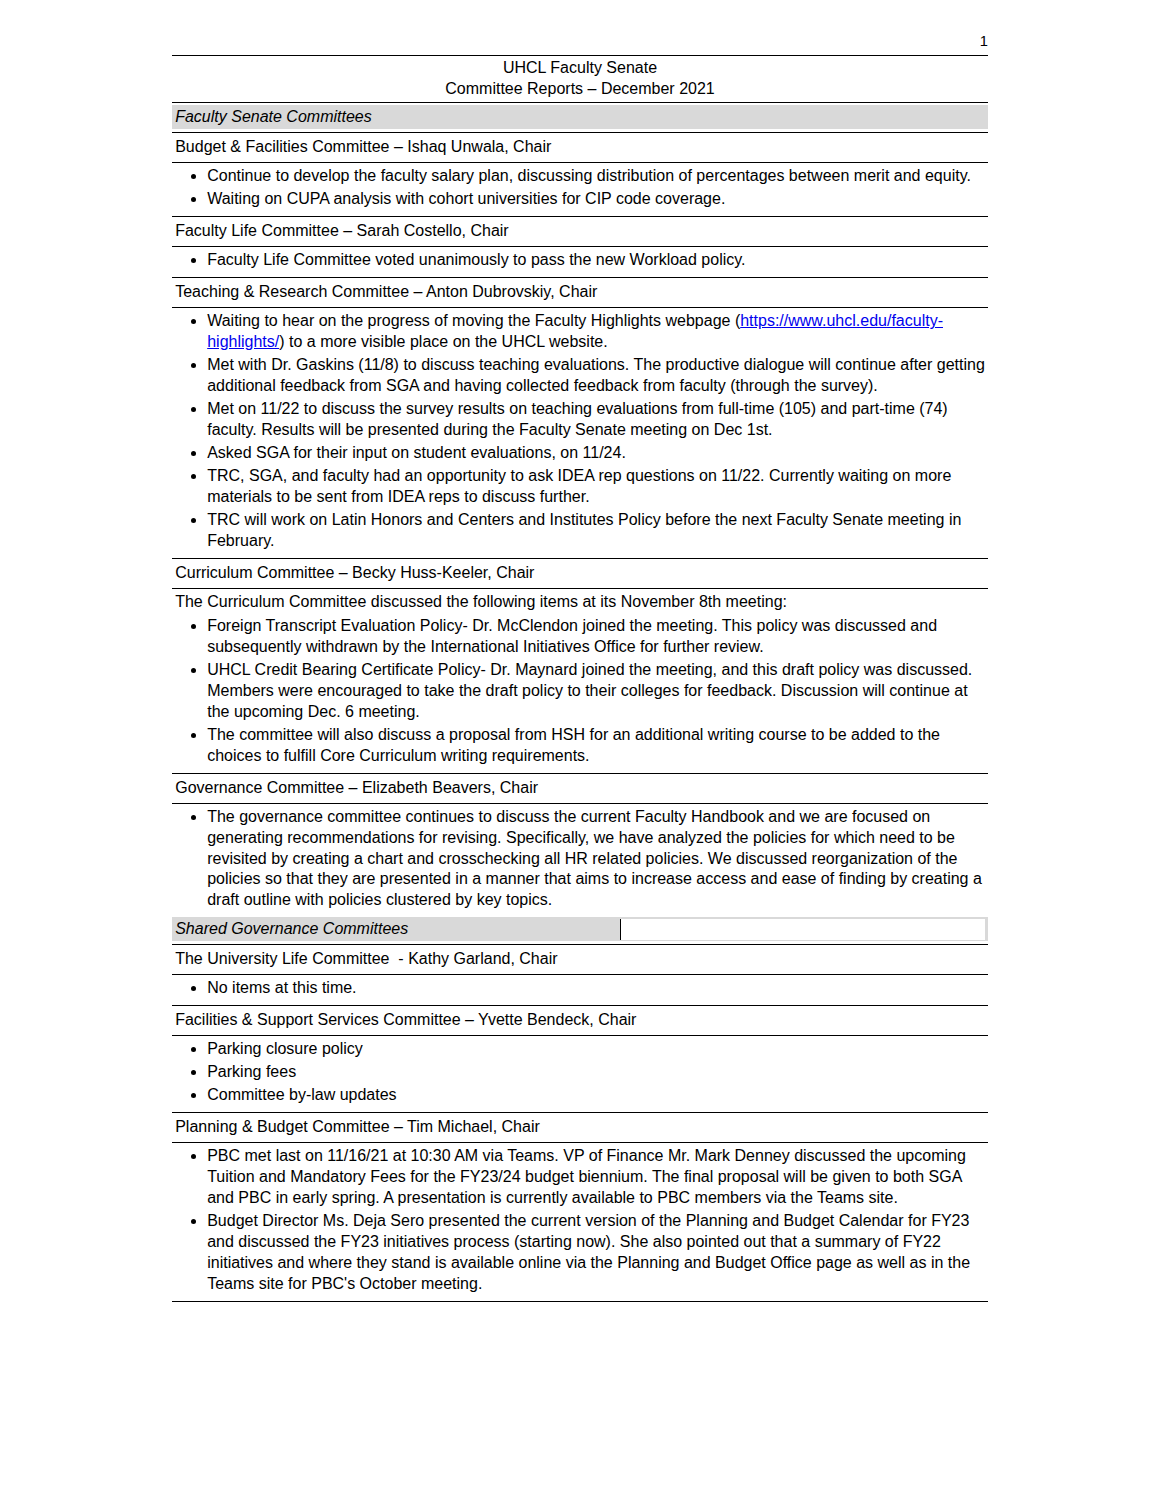1
UHCL Faculty Senate
Committee Reports – December 2021
Faculty Senate Committees
Budget & Facilities Committee – Ishaq Unwala, Chair
Continue to develop the faculty salary plan, discussing distribution of percentages between merit and equity.
Waiting on CUPA analysis with cohort universities for CIP code coverage.
Faculty Life Committee – Sarah Costello, Chair
Faculty Life Committee voted unanimously to pass the new Workload policy.
Teaching & Research Committee – Anton Dubrovskiy, Chair
Waiting to hear on the progress of moving the Faculty Highlights webpage (https://www.uhcl.edu/faculty-highlights/) to a more visible place on the UHCL website.
Met with Dr. Gaskins (11/8) to discuss teaching evaluations. The productive dialogue will continue after getting additional feedback from SGA and having collected feedback from faculty (through the survey).
Met on 11/22 to discuss the survey results on teaching evaluations from full-time (105) and part-time (74) faculty. Results will be presented during the Faculty Senate meeting on Dec 1st.
Asked SGA for their input on student evaluations, on 11/24.
TRC, SGA, and faculty had an opportunity to ask IDEA rep questions on 11/22. Currently waiting on more materials to be sent from IDEA reps to discuss further.
TRC will work on Latin Honors and Centers and Institutes Policy before the next Faculty Senate meeting in February.
Curriculum Committee – Becky Huss-Keeler, Chair
The Curriculum Committee discussed the following items at its November 8th meeting:
Foreign Transcript Evaluation Policy- Dr. McClendon joined the meeting. This policy was discussed and subsequently withdrawn by the International Initiatives Office for further review.
UHCL Credit Bearing Certificate Policy- Dr. Maynard joined the meeting, and this draft policy was discussed. Members were encouraged to take the draft policy to their colleges for feedback. Discussion will continue at the upcoming Dec. 6 meeting.
The committee will also discuss a proposal from HSH for an additional writing course to be added to the choices to fulfill Core Curriculum writing requirements.
Governance Committee – Elizabeth Beavers, Chair
The governance committee continues to discuss the current Faculty Handbook and we are focused on generating recommendations for revising. Specifically, we have analyzed the policies for which need to be revisited by creating a chart and crosschecking all HR related policies. We discussed reorganization of the policies so that they are presented in a manner that aims to increase access and ease of finding by creating a draft outline with policies clustered by key topics.
Shared Governance Committees
The University Life Committee - Kathy Garland, Chair
No items at this time.
Facilities & Support Services Committee – Yvette Bendeck, Chair
Parking closure policy
Parking fees
Committee by-law updates
Planning & Budget Committee – Tim Michael, Chair
PBC met last on 11/16/21 at 10:30 AM via Teams. VP of Finance Mr. Mark Denney discussed the upcoming Tuition and Mandatory Fees for the FY23/24 budget biennium. The final proposal will be given to both SGA and PBC in early spring. A presentation is currently available to PBC members via the Teams site.
Budget Director Ms. Deja Sero presented the current version of the Planning and Budget Calendar for FY23 and discussed the FY23 initiatives process (starting now). She also pointed out that a summary of FY22 initiatives and where they stand is available online via the Planning and Budget Office page as well as in the Teams site for PBC's October meeting.